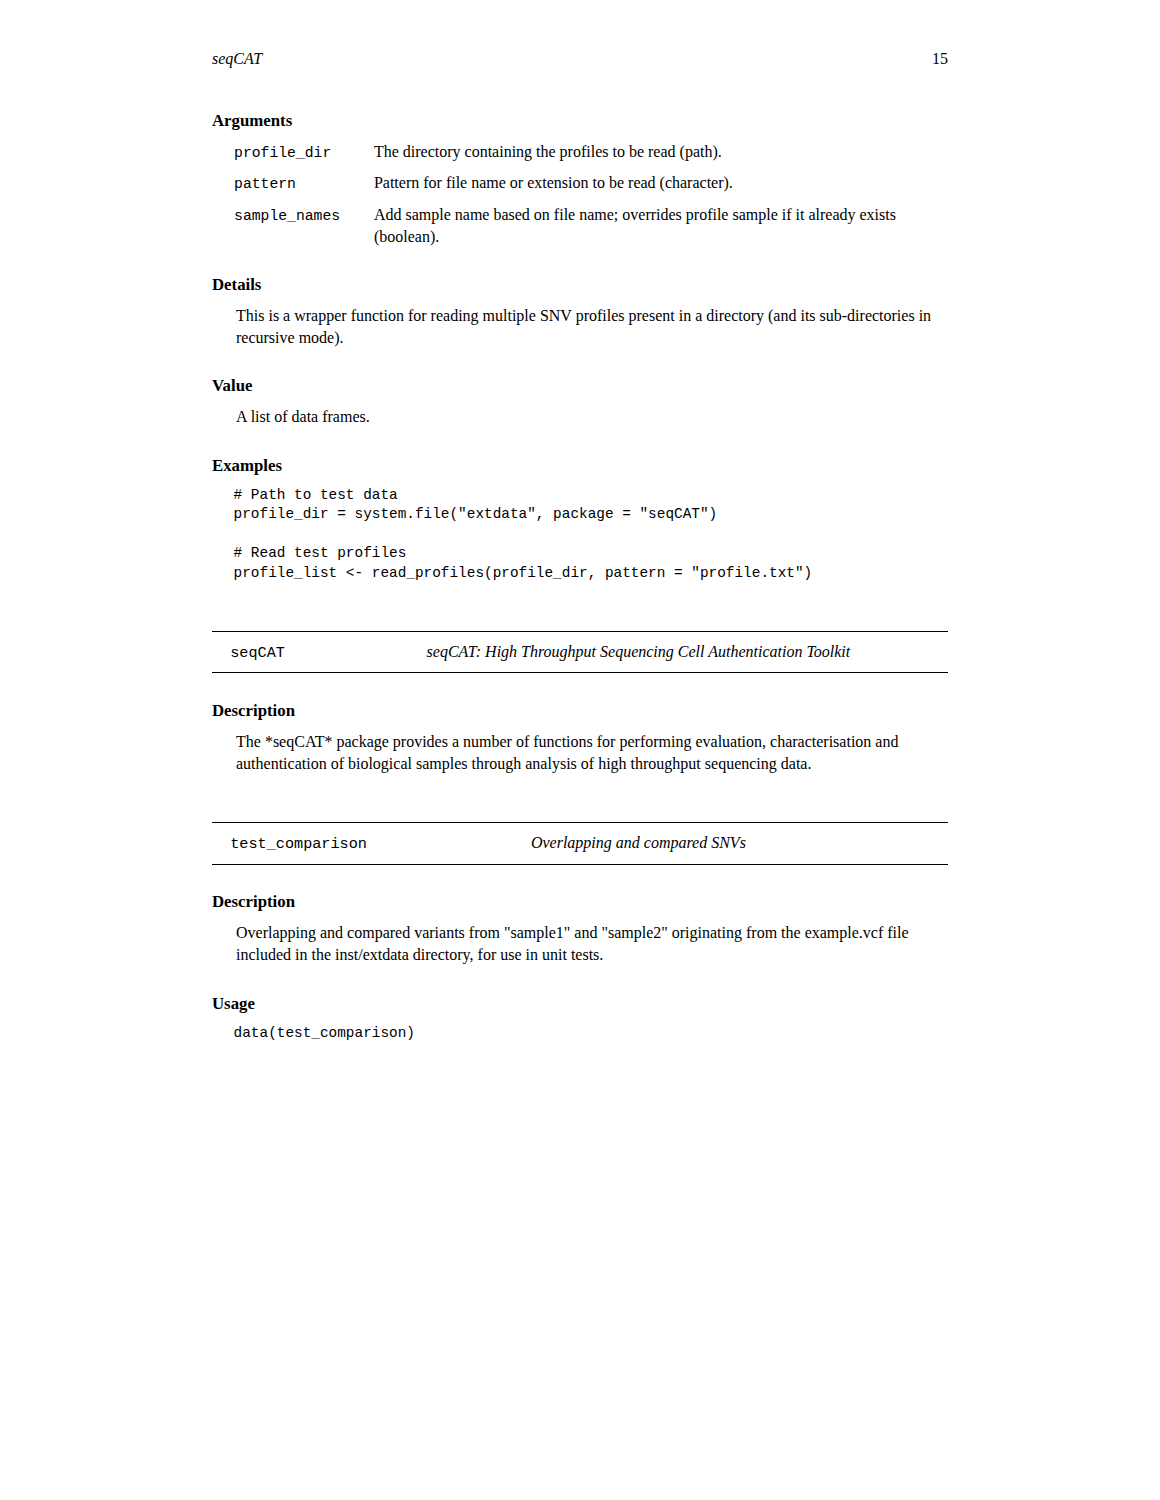seqCAT 15
Arguments
profile_dir
The directory containing the profiles to be read (path).
pattern
Pattern for file name or extension to be read (character).
sample_names
Add sample name based on file name; overrides profile sample if it already exists (boolean).
Details
This is a wrapper function for reading multiple SNV profiles present in a directory (and its sub-directories in recursive mode).
Value
A list of data frames.
Examples
# Path to test data
profile_dir = system.file("extdata", package = "seqCAT")

# Read test profiles
profile_list <- read_profiles(profile_dir, pattern = "profile.txt")
seqCAT seqCAT: High Throughput Sequencing Cell Authentication Toolkit
Description
The *seqCAT* package provides a number of functions for performing evaluation, characterisation and authentication of biological samples through analysis of high throughput sequencing data.
test_comparison Overlapping and compared SNVs
Description
Overlapping and compared variants from "sample1" and "sample2" originating from the example.vcf file included in the inst/extdata directory, for use in unit tests.
Usage
data(test_comparison)